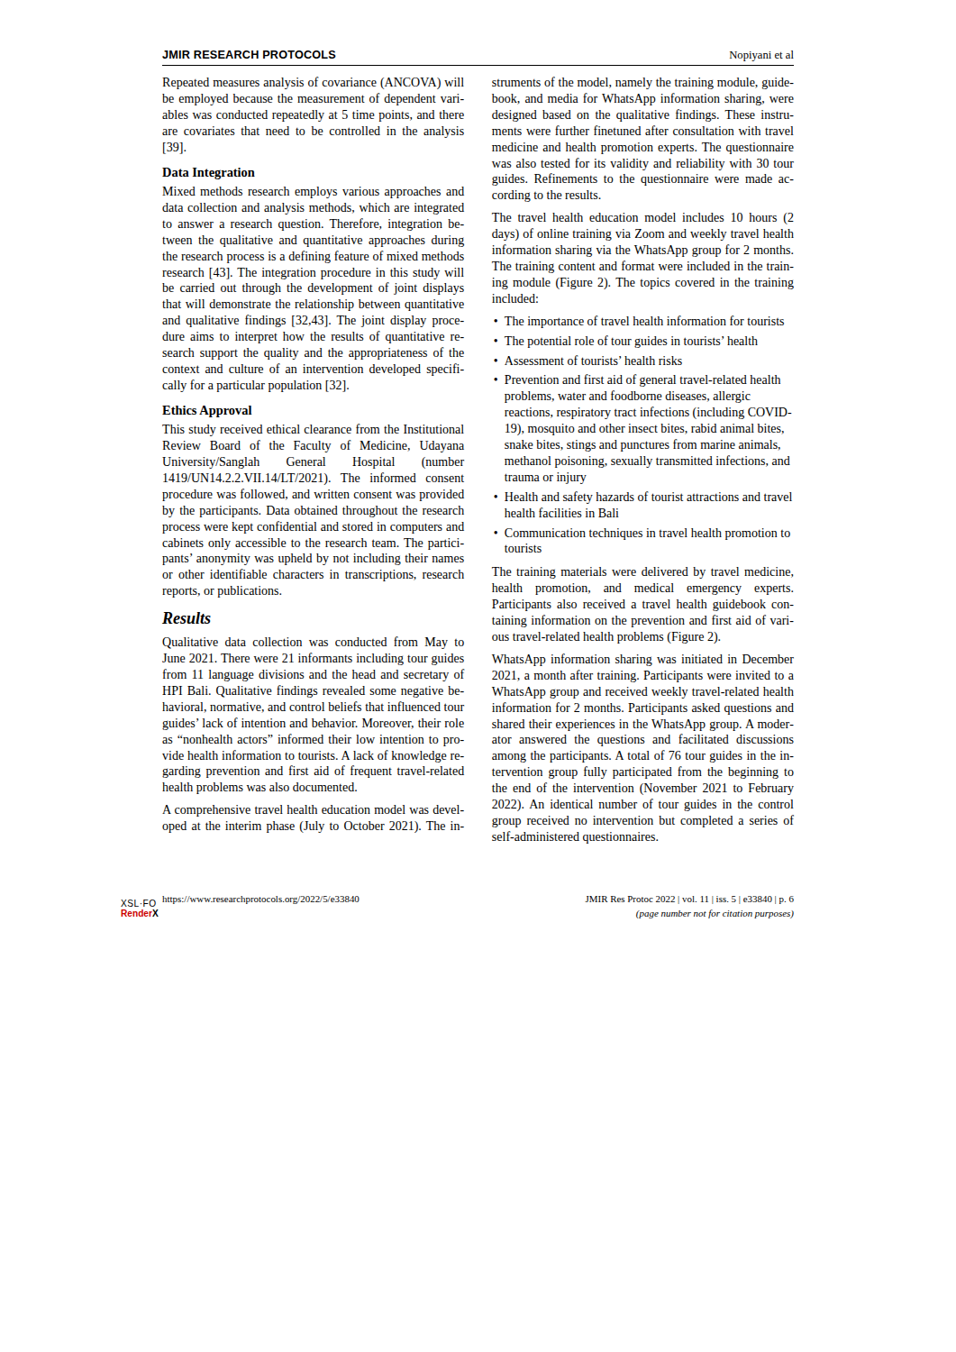JMIR RESEARCH PROTOCOLS
Nopiyani et al
Repeated measures analysis of covariance (ANCOVA) will be employed because the measurement of dependent variables was conducted repeatedly at 5 time points, and there are covariates that need to be controlled in the analysis [39].
Data Integration
Mixed methods research employs various approaches and data collection and analysis methods, which are integrated to answer a research question. Therefore, integration between the qualitative and quantitative approaches during the research process is a defining feature of mixed methods research [43]. The integration procedure in this study will be carried out through the development of joint displays that will demonstrate the relationship between quantitative and qualitative findings [32,43]. The joint display procedure aims to interpret how the results of quantitative research support the quality and the appropriateness of the context and culture of an intervention developed specifically for a particular population [32].
Ethics Approval
This study received ethical clearance from the Institutional Review Board of the Faculty of Medicine, Udayana University/Sanglah General Hospital (number 1419/UN14.2.2.VII.14/LT/2021). The informed consent procedure was followed, and written consent was provided by the participants. Data obtained throughout the research process were kept confidential and stored in computers and cabinets only accessible to the research team. The participants’ anonymity was upheld by not including their names or other identifiable characters in transcriptions, research reports, or publications.
Results
Qualitative data collection was conducted from May to June 2021. There were 21 informants including tour guides from 11 language divisions and the head and secretary of HPI Bali. Qualitative findings revealed some negative behavioral, normative, and control beliefs that influenced tour guides’ lack of intention and behavior. Moreover, their role as “nonhealth actors” informed their low intention to provide health information to tourists. A lack of knowledge regarding prevention and first aid of frequent travel-related health problems was also documented.
A comprehensive travel health education model was developed at the interim phase (July to October 2021). The instruments of the model, namely the training module, guidebook, and media for WhatsApp information sharing, were designed based on the qualitative findings. These instruments were further finetuned after consultation with travel medicine and health promotion experts. The questionnaire was also tested for its validity and reliability with 30 tour guides. Refinements to the questionnaire were made according to the results.
The travel health education model includes 10 hours (2 days) of online training via Zoom and weekly travel health information sharing via the WhatsApp group for 2 months. The training content and format were included in the training module (Figure 2). The topics covered in the training included:
The importance of travel health information for tourists
The potential role of tour guides in tourists’ health
Assessment of tourists’ health risks
Prevention and first aid of general travel-related health problems, water and foodborne diseases, allergic reactions, respiratory tract infections (including COVID-19), mosquito and other insect bites, rabid animal bites, snake bites, stings and punctures from marine animals, methanol poisoning, sexually transmitted infections, and trauma or injury
Health and safety hazards of tourist attractions and travel health facilities in Bali
Communication techniques in travel health promotion to tourists
The training materials were delivered by travel medicine, health promotion, and medical emergency experts. Participants also received a travel health guidebook containing information on the prevention and first aid of various travel-related health problems (Figure 2).
WhatsApp information sharing was initiated in December 2021, a month after training. Participants were invited to a WhatsApp group and received weekly travel-related health information for 2 months. Participants asked questions and shared their experiences in the WhatsApp group. A moderator answered the questions and facilitated discussions among the participants. A total of 76 tour guides in the intervention group fully participated from the beginning to the end of the intervention (November 2021 to February 2022). An identical number of tour guides in the control group received no intervention but completed a series of self-administered questionnaires.
XSL·FO
RenderX
https://www.researchprotocols.org/2022/5/e33840
JMIR Res Protoc 2022 | vol. 11 | iss. 5 | e33840 | p. 6
(page number not for citation purposes)